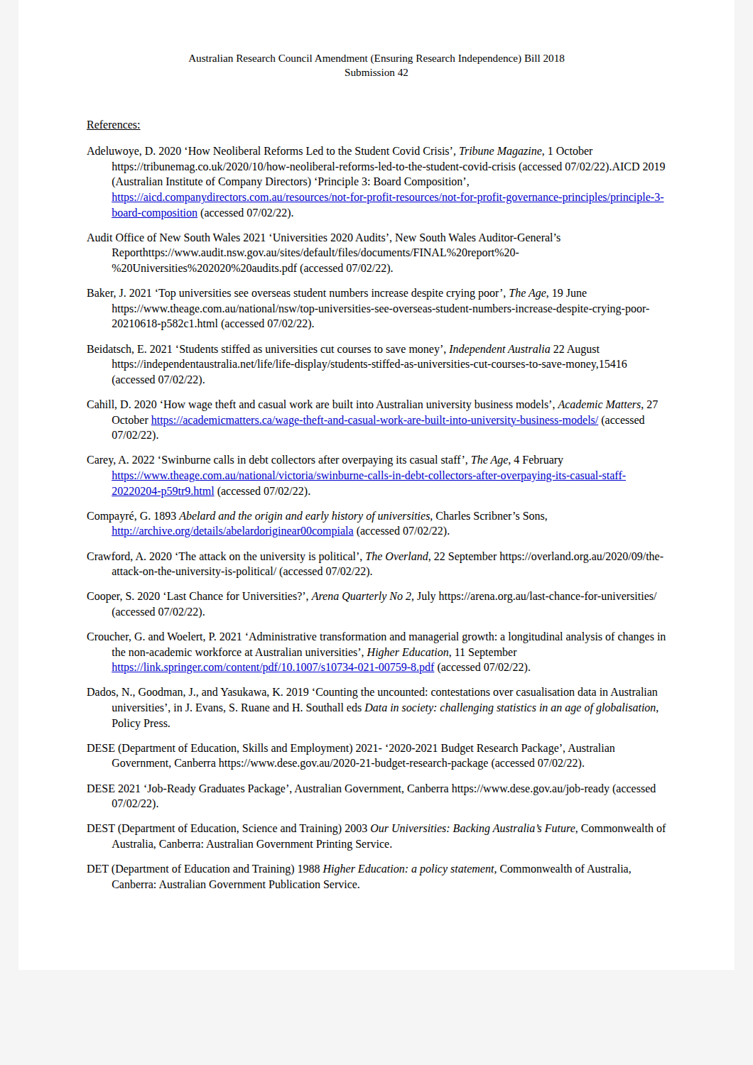Australian Research Council Amendment (Ensuring Research Independence) Bill 2018
Submission 42
References:
Adeluwoye, D. 2020 ‘How Neoliberal Reforms Led to the Student Covid Crisis’, Tribune Magazine, 1 October https://tribunemag.co.uk/2020/10/how-neoliberal-reforms-led-to-the-student-covid-crisis (accessed 07/02/22).AICD 2019 (Australian Institute of Company Directors) ‘Principle 3: Board Composition’, https://aicd.companydirectors.com.au/resources/not-for-profit-resources/not-for-profit-governance-principles/principle-3-board-composition (accessed 07/02/22).
Audit Office of New South Wales 2021 ‘Universities 2020 Audits’, New South Wales Auditor-General’s Reporthttps://www.audit.nsw.gov.au/sites/default/files/documents/FINAL%20report%20-%20Universities%202020%20audits.pdf (accessed 07/02/22).
Baker, J. 2021 ‘Top universities see overseas student numbers increase despite crying poor’, The Age, 19 June https://www.theage.com.au/national/nsw/top-universities-see-overseas-student-numbers-increase-despite-crying-poor-20210618-p582c1.html (accessed 07/02/22).
Beidatsch, E. 2021 ‘Students stiffed as universities cut courses to save money’, Independent Australia 22 August https://independentaustralia.net/life/life-display/students-stiffed-as-universities-cut-courses-to-save-money,15416 (accessed 07/02/22).
Cahill, D. 2020 ‘How wage theft and casual work are built into Australian university business models’, Academic Matters, 27 October https://academicmatters.ca/wage-theft-and-casual-work-are-built-into-university-business-models/ (accessed 07/02/22).
Carey, A. 2022 ‘Swinburne calls in debt collectors after overpaying its casual staff’, The Age, 4 February https://www.theage.com.au/national/victoria/swinburne-calls-in-debt-collectors-after-overpaying-its-casual-staff-20220204-p59tr9.html (accessed 07/02/22).
Compayré, G. 1893 Abelard and the origin and early history of universities, Charles Scribner’s Sons, http://archive.org/details/abelardoriginear00compiala (accessed 07/02/22).
Crawford, A. 2020 ‘The attack on the university is political’, The Overland, 22 September https://overland.org.au/2020/09/the-attack-on-the-university-is-political/ (accessed 07/02/22).
Cooper, S. 2020 ‘Last Chance for Universities?’, Arena Quarterly No 2, July https://arena.org.au/last-chance-for-universities/ (accessed 07/02/22).
Croucher, G. and Woelert, P. 2021 ‘Administrative transformation and managerial growth: a longitudinal analysis of changes in the non-academic workforce at Australian universities’, Higher Education, 11 September https://link.springer.com/content/pdf/10.1007/s10734-021-00759-8.pdf (accessed 07/02/22).
Dados, N., Goodman, J., and Yasukawa, K. 2019 ‘Counting the uncounted: contestations over casualisation data in Australian universities’, in J. Evans, S. Ruane and H. Southall eds Data in society: challenging statistics in an age of globalisation, Policy Press.
DESE (Department of Education, Skills and Employment) 2021- ‘2020-2021 Budget Research Package’, Australian Government, Canberra https://www.dese.gov.au/2020-21-budget-research-package (accessed 07/02/22).
DESE 2021 ‘Job-Ready Graduates Package’, Australian Government, Canberra https://www.dese.gov.au/job-ready (accessed 07/02/22).
DEST (Department of Education, Science and Training) 2003 Our Universities: Backing Australia’s Future, Commonwealth of Australia, Canberra: Australian Government Printing Service.
DET (Department of Education and Training) 1988 Higher Education: a policy statement, Commonwealth of Australia, Canberra: Australian Government Publication Service.